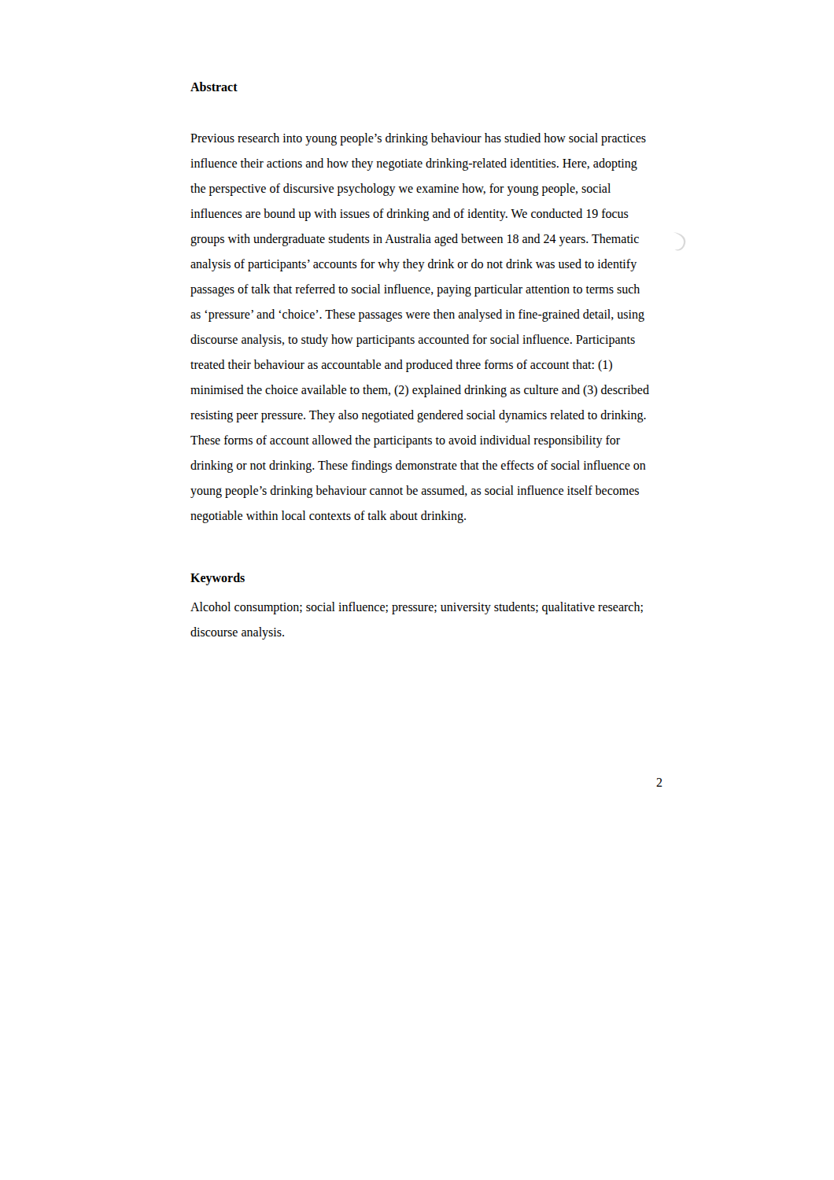Abstract
Previous research into young people’s drinking behaviour has studied how social practices influence their actions and how they negotiate drinking-related identities. Here, adopting the perspective of discursive psychology we examine how, for young people, social influences are bound up with issues of drinking and of identity. We conducted 19 focus groups with undergraduate students in Australia aged between 18 and 24 years. Thematic analysis of participants’ accounts for why they drink or do not drink was used to identify passages of talk that referred to social influence, paying particular attention to terms such as ‘pressure’ and ‘choice’. These passages were then analysed in fine-grained detail, using discourse analysis, to study how participants accounted for social influence. Participants treated their behaviour as accountable and produced three forms of account that: (1) minimised the choice available to them, (2) explained drinking as culture and (3) described resisting peer pressure. They also negotiated gendered social dynamics related to drinking. These forms of account allowed the participants to avoid individual responsibility for drinking or not drinking. These findings demonstrate that the effects of social influence on young people’s drinking behaviour cannot be assumed, as social influence itself becomes negotiable within local contexts of talk about drinking.
Keywords
Alcohol consumption; social influence; pressure; university students; qualitative research; discourse analysis.
2